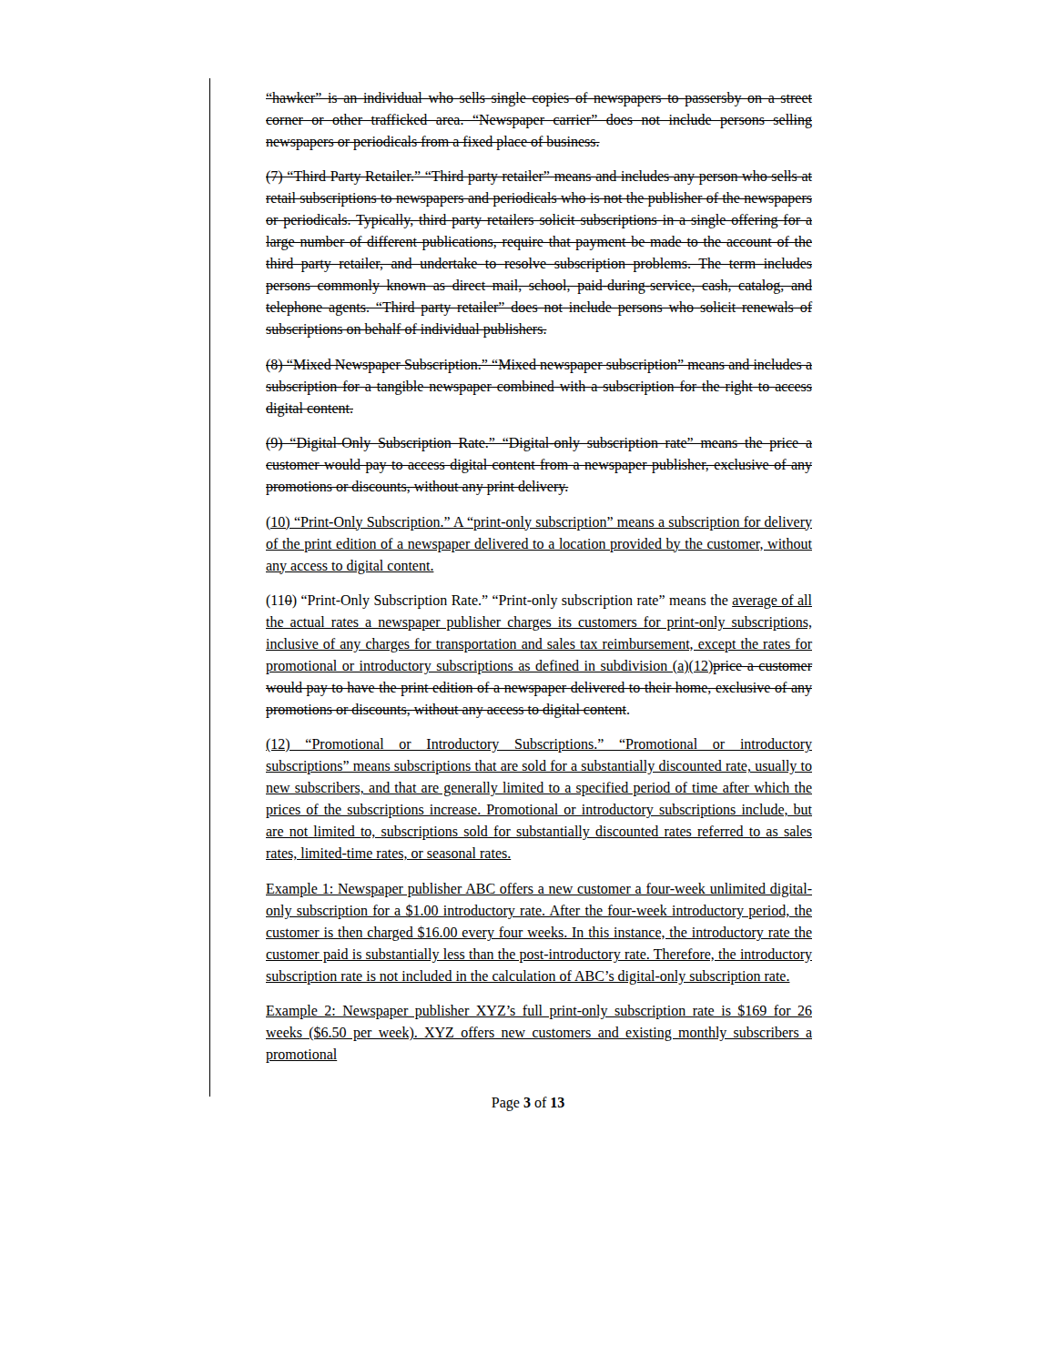“hawker” is an individual who sells single copies of newspapers to passersby on a street corner or other trafficked area. “Newspaper carrier” does not include persons selling newspapers or periodicals from a fixed place of business.
(7) “Third Party Retailer.” “Third party retailer” means and includes any person who sells at retail subscriptions to newspapers and periodicals who is not the publisher of the newspapers or periodicals. Typically, third party retailers solicit subscriptions in a single offering for a large number of different publications, require that payment be made to the account of the third party retailer, and undertake to resolve subscription problems. The term includes persons commonly known as direct mail, school, paid-during-service, cash, catalog, and telephone agents. “Third party retailer” does not include persons who solicit renewals of subscriptions on behalf of individual publishers.
(8) “Mixed Newspaper Subscription.” “Mixed newspaper subscription” means and includes a subscription for a tangible newspaper combined with a subscription for the right to access digital content.
(9) “Digital-Only Subscription Rate.” “Digital-only subscription rate” means the price a customer would pay to access digital content from a newspaper publisher, exclusive of any promotions or discounts, without any print delivery.
(10) “Print-Only Subscription.” A “print-only subscription” means a subscription for delivery of the print edition of a newspaper delivered to a location provided by the customer, without any access to digital content.
(110) “Print-Only Subscription Rate.” “Print-only subscription rate” means the average of all the actual rates a newspaper publisher charges its customers for print-only subscriptions, inclusive of any charges for transportation and sales tax reimbursement, except the rates for promotional or introductory subscriptions as defined in subdivision (a)(12) price a customer would pay to have the print edition of a newspaper delivered to their home, exclusive of any promotions or discounts, without any access to digital content.
(12) “Promotional or Introductory Subscriptions.” “Promotional or introductory subscriptions” means subscriptions that are sold for a substantially discounted rate, usually to new subscribers, and that are generally limited to a specified period of time after which the prices of the subscriptions increase. Promotional or introductory subscriptions include, but are not limited to, subscriptions sold for substantially discounted rates referred to as sales rates, limited-time rates, or seasonal rates.
Example 1: Newspaper publisher ABC offers a new customer a four-week unlimited digital-only subscription for a $1.00 introductory rate. After the four-week introductory period, the customer is then charged $16.00 every four weeks. In this instance, the introductory rate the customer paid is substantially less than the post-introductory rate. Therefore, the introductory subscription rate is not included in the calculation of ABC’s digital-only subscription rate.
Example 2: Newspaper publisher XYZ’s full print-only subscription rate is $169 for 26 weeks ($6.50 per week). XYZ offers new customers and existing monthly subscribers a promotional
Page 3 of 13